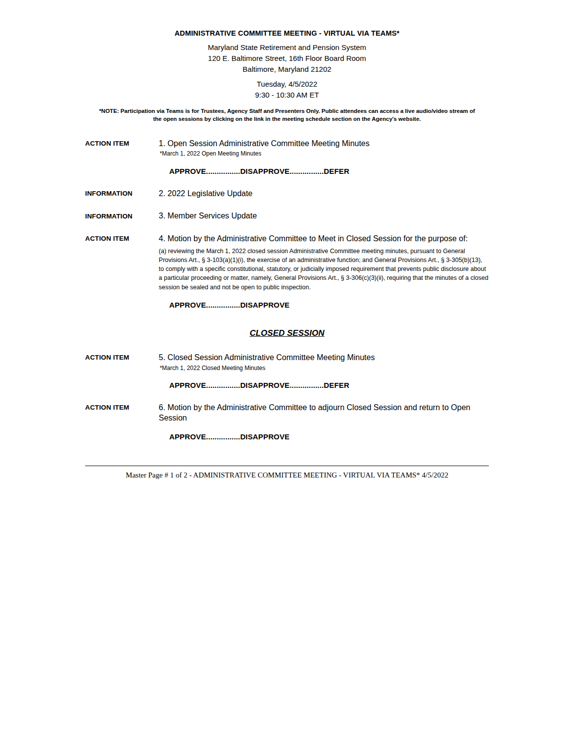ADMINISTRATIVE COMMITTEE MEETING - VIRTUAL VIA TEAMS*
Maryland State Retirement and Pension System
120 E. Baltimore Street, 16th Floor Board Room
Baltimore, Maryland 21202
Tuesday, 4/5/2022
9:30 - 10:30 AM ET
*NOTE: Participation via Teams is for Trustees, Agency Staff and Presenters Only. Public attendees can access a live audio/video stream of the open sessions by clicking on the link in the meeting schedule section on the Agency's website.
ACTION ITEM
1. Open Session Administrative Committee Meeting Minutes
*March 1, 2022 Open Meeting Minutes
APPROVE................DISAPPROVE................DEFER
INFORMATION
2. 2022 Legislative Update
INFORMATION
3. Member Services Update
ACTION ITEM
4. Motion by the Administrative Committee to Meet in Closed Session for the purpose of:
(a) reviewing the March 1, 2022 closed session Administrative Committee meeting minutes, pursuant to General Provisions Art., § 3-103(a)(1)(i), the exercise of an administrative function; and General Provisions Art., § 3-305(b)(13), to comply with a specific constitutional, statutory, or judicially imposed requirement that prevents public disclosure about a particular proceeding or matter, namely, General Provisions Art., § 3-306(c)(3)(ii), requiring that the minutes of a closed session be sealed and not be open to public inspection.
APPROVE................DISAPPROVE
CLOSED SESSION
ACTION ITEM
5. Closed Session Administrative Committee Meeting Minutes
*March 1, 2022 Closed Meeting Minutes
APPROVE................DISAPPROVE................DEFER
ACTION ITEM
6. Motion by the Administrative Committee to adjourn Closed Session and return to Open Session
APPROVE................DISAPPROVE
Master Page # 1 of 2 - ADMINISTRATIVE COMMITTEE MEETING - VIRTUAL VIA TEAMS* 4/5/2022